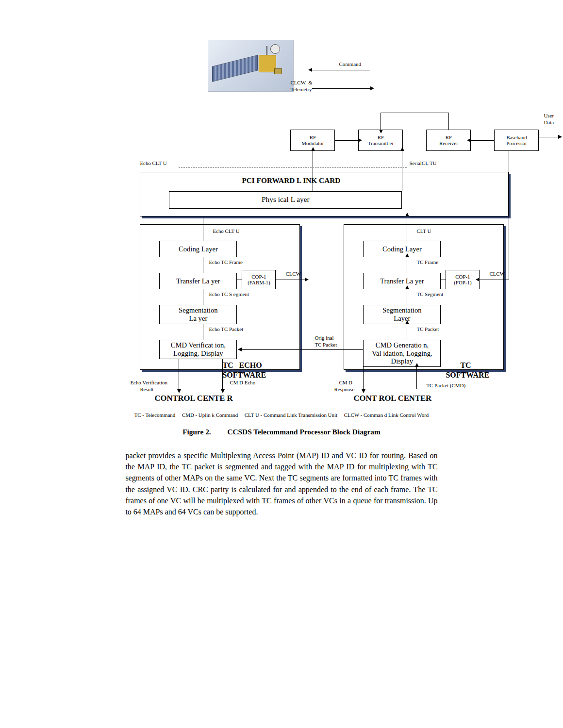Command
CLCW &
Telemetry
RF
Modulator
RF
Transmitt er
RF
Receiver
Baseband
Processor
User
Data
Echo CLT U
SerialCL TU
PCI FORWARD L INK CARD
Phys ical L ayer
Echo CLT U
Coding Layer
Echo TC Frame
Transfer La yer
COP-1
(FARM-1)
CLCW
Echo TC S egment
Segmentation
La yer
Echo TC Packet
CMD Verificat ion,
Logging, Display
TC ECHO
SOFTWARE
CLT U
Coding Layer
TC Frame
Transfer La yer
COP-1
(FOP-1)
CLCW
TC Segment
Segmentation
Layer
TC Packet
CMD Generatio n,
Val idation, Logging,
Display
TC
SOFTWARE
Orig inal
TC Packet
Echo Verification
Result
CM D Echo
CM D
Response
TC Packet (CMD)
CONTROL CENTE R
CONT ROL CENTER
TC - Telecommand CMD - Uplin k Command CLT U - Command Link Transmission Unit CLCW - Comman d Link Control Word
Figure 2. CCSDS Telecommand Processor Block Diagram
packet provides a specific Multiplexing Access Point (MAP) ID and VC ID for routing. Based on the MAP ID, the TC packet is segmented and tagged with the MAP ID for multiplexing with TC segments of other MAPs on the same VC. Next the TC segments are formatted into TC frames with the assigned VC ID. CRC parity is calculated for and appended to the end of each frame. The TC frames of one VC will be multiplexed with TC frames of other VCs in a queue for transmission. Up to 64 MAPs and 64 VCs can be supported.